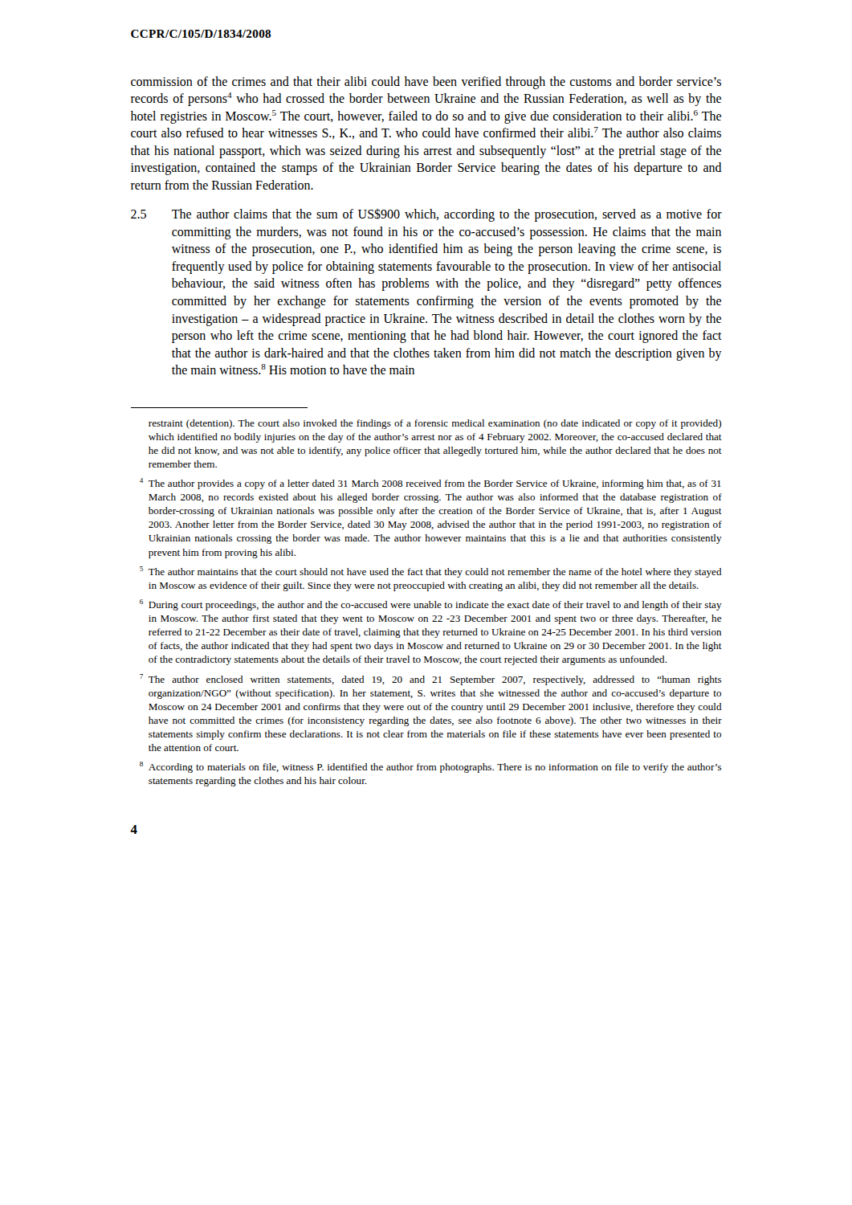CCPR/C/105/D/1834/2008
commission of the crimes and that their alibi could have been verified through the customs and border service’s records of persons4 who had crossed the border between Ukraine and the Russian Federation, as well as by the hotel registries in Moscow.5 The court, however, failed to do so and to give due consideration to their alibi.6 The court also refused to hear witnesses S., K., and T. who could have confirmed their alibi.7 The author also claims that his national passport, which was seized during his arrest and subsequently “lost” at the pretrial stage of the investigation, contained the stamps of the Ukrainian Border Service bearing the dates of his departure to and return from the Russian Federation.
2.5
The author claims that the sum of US$900 which, according to the prosecution, served as a motive for committing the murders, was not found in his or the co-accused’s possession. He claims that the main witness of the prosecution, one P., who identified him as being the person leaving the crime scene, is frequently used by police for obtaining statements favourable to the prosecution. In view of her antisocial behaviour, the said witness often has problems with the police, and they “disregard” petty offences committed by her exchange for statements confirming the version of the events promoted by the investigation – a widespread practice in Ukraine. The witness described in detail the clothes worn by the person who left the crime scene, mentioning that he had blond hair. However, the court ignored the fact that the author is dark-haired and that the clothes taken from him did not match the description given by the main witness.8 His motion to have the main
restraint (detention). The court also invoked the findings of a forensic medical examination (no date indicated or copy of it provided) which identified no bodily injuries on the day of the author’s arrest nor as of 4 February 2002. Moreover, the co-accused declared that he did not know, and was not able to identify, any police officer that allegedly tortured him, while the author declared that he does not remember them.
4
The author provides a copy of a letter dated 31 March 2008 received from the Border Service of Ukraine, informing him that, as of 31 March 2008, no records existed about his alleged border crossing. The author was also informed that the database registration of border-crossing of Ukrainian nationals was possible only after the creation of the Border Service of Ukraine, that is, after 1 August 2003. Another letter from the Border Service, dated 30 May 2008, advised the author that in the period 1991-2003, no registration of Ukrainian nationals crossing the border was made. The author however maintains that this is a lie and that authorities consistently prevent him from proving his alibi.
5
The author maintains that the court should not have used the fact that they could not remember the name of the hotel where they stayed in Moscow as evidence of their guilt. Since they were not preoccupied with creating an alibi, they did not remember all the details.
6
During court proceedings, the author and the co-accused were unable to indicate the exact date of their travel to and length of their stay in Moscow. The author first stated that they went to Moscow on 22 -23 December 2001 and spent two or three days. Thereafter, he referred to 21-22 December as their date of travel, claiming that they returned to Ukraine on 24-25 December 2001. In his third version of facts, the author indicated that they had spent two days in Moscow and returned to Ukraine on 29 or 30 December 2001. In the light of the contradictory statements about the details of their travel to Moscow, the court rejected their arguments as unfounded.
7
The author enclosed written statements, dated 19, 20 and 21 September 2007, respectively, addressed to “human rights organization/NGO” (without specification). In her statement, S. writes that she witnessed the author and co-accused’s departure to Moscow on 24 December 2001 and confirms that they were out of the country until 29 December 2001 inclusive, therefore they could have not committed the crimes (for inconsistency regarding the dates, see also footnote 6 above). The other two witnesses in their statements simply confirm these declarations. It is not clear from the materials on file if these statements have ever been presented to the attention of court.
8
According to materials on file, witness P. identified the author from photographs. There is no information on file to verify the author’s statements regarding the clothes and his hair colour.
4